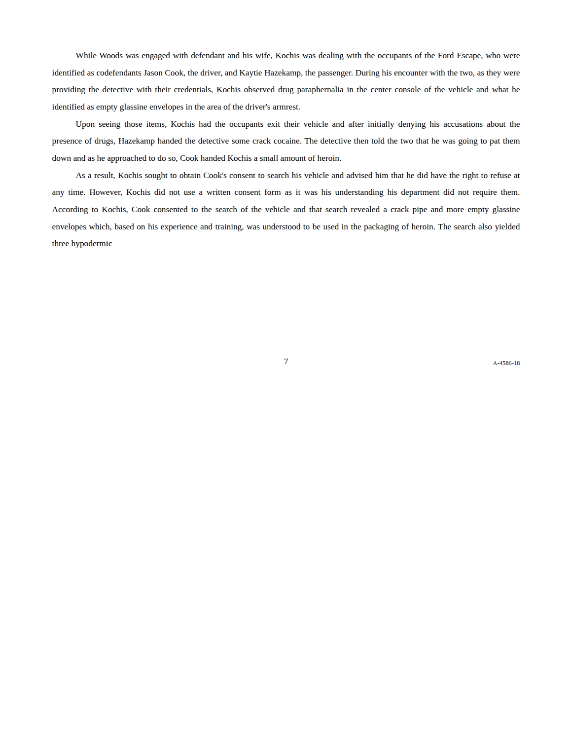While Woods was engaged with defendant and his wife, Kochis was dealing with the occupants of the Ford Escape, who were identified as codefendants Jason Cook, the driver, and Kaytie Hazekamp, the passenger. During his encounter with the two, as they were providing the detective with their credentials, Kochis observed drug paraphernalia in the center console of the vehicle and what he identified as empty glassine envelopes in the area of the driver's armrest.
Upon seeing those items, Kochis had the occupants exit their vehicle and after initially denying his accusations about the presence of drugs, Hazekamp handed the detective some crack cocaine. The detective then told the two that he was going to pat them down and as he approached to do so, Cook handed Kochis a small amount of heroin.
As a result, Kochis sought to obtain Cook's consent to search his vehicle and advised him that he did have the right to refuse at any time. However, Kochis did not use a written consent form as it was his understanding his department did not require them. According to Kochis, Cook consented to the search of the vehicle and that search revealed a crack pipe and more empty glassine envelopes which, based on his experience and training, was understood to be used in the packaging of heroin. The search also yielded three hypodermic
7
A-4586-18